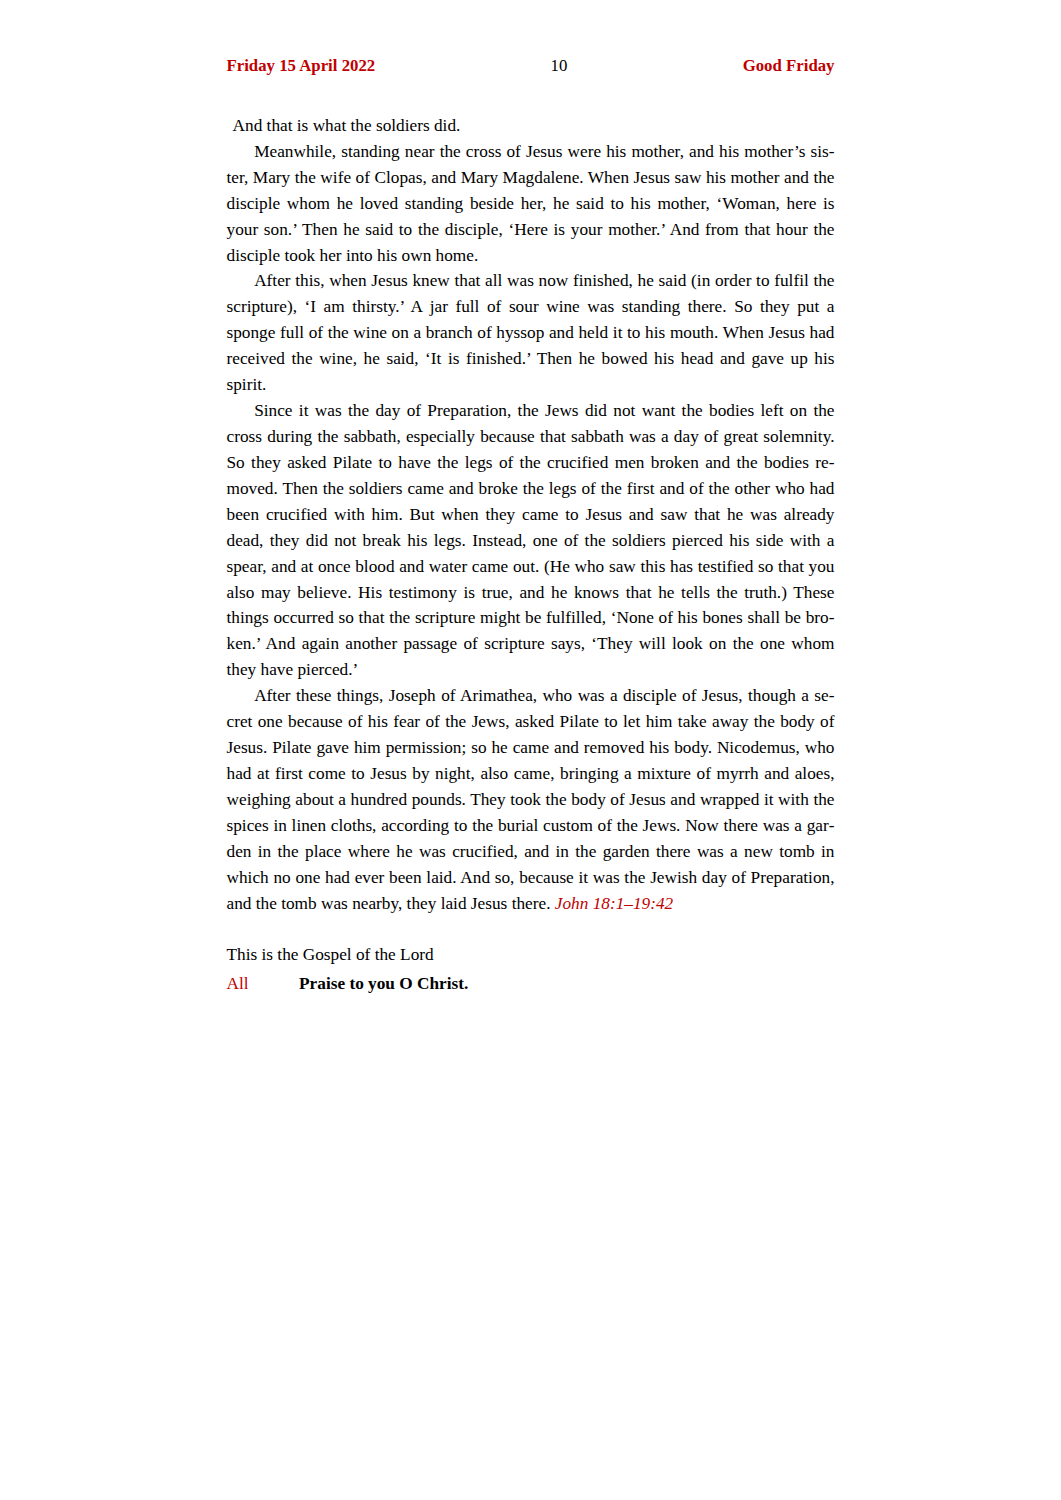Friday 15 April 2022 10 Good Friday
And that is what the soldiers did.
Meanwhile, standing near the cross of Jesus were his mother, and his mother’s sister, Mary the wife of Clopas, and Mary Magdalene. When Jesus saw his mother and the disciple whom he loved standing beside her, he said to his mother, ‘Woman, here is your son.’ Then he said to the disciple, ‘Here is your mother.’ And from that hour the disciple took her into his own home.
After this, when Jesus knew that all was now finished, he said (in order to fulfil the scripture), ‘I am thirsty.’ A jar full of sour wine was standing there. So they put a sponge full of the wine on a branch of hyssop and held it to his mouth. When Jesus had received the wine, he said, ‘It is finished.’ Then he bowed his head and gave up his spirit.
Since it was the day of Preparation, the Jews did not want the bodies left on the cross during the sabbath, especially because that sabbath was a day of great solemnity. So they asked Pilate to have the legs of the crucified men broken and the bodies removed. Then the soldiers came and broke the legs of the first and of the other who had been crucified with him. But when they came to Jesus and saw that he was already dead, they did not break his legs. Instead, one of the soldiers pierced his side with a spear, and at once blood and water came out. (He who saw this has testified so that you also may believe. His testimony is true, and he knows that he tells the truth.) These things occurred so that the scripture might be fulfilled, ‘None of his bones shall be broken.’ And again another passage of scripture says, ‘They will look on the one whom they have pierced.’
After these things, Joseph of Arimathea, who was a disciple of Jesus, though a secret one because of his fear of the Jews, asked Pilate to let him take away the body of Jesus. Pilate gave him permission; so he came and removed his body. Nicodemus, who had at first come to Jesus by night, also came, bringing a mixture of myrrh and aloes, weighing about a hundred pounds. They took the body of Jesus and wrapped it with the spices in linen cloths, according to the burial custom of the Jews. Now there was a garden in the place where he was crucified, and in the garden there was a new tomb in which no one had ever been laid. And so, because it was the Jewish day of Preparation, and the tomb was nearby, they laid Jesus there. John 18:1–19:42
This is the Gospel of the Lord
All Praise to you O Christ.